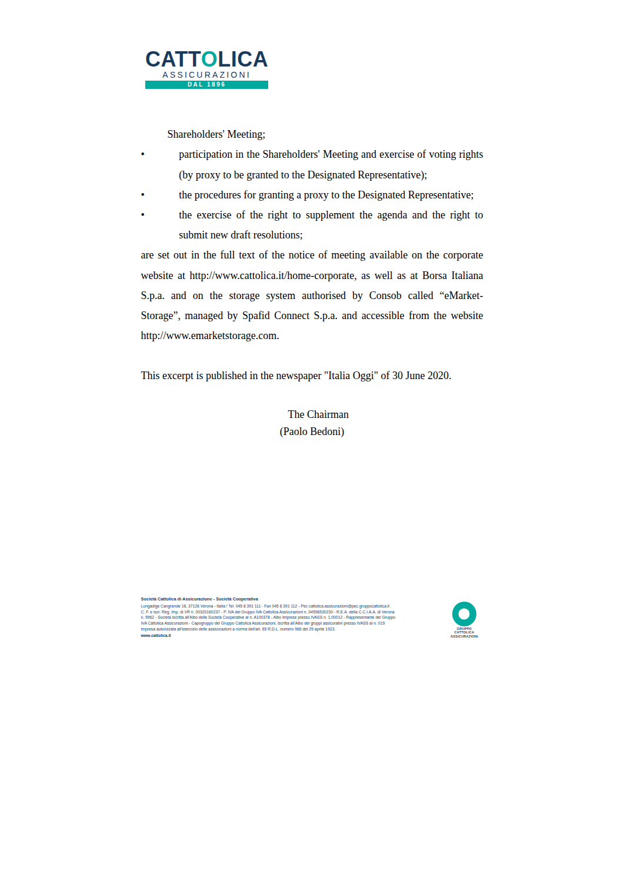CATTOLICA ASSICURAZIONI DAL 1896
Shareholders' Meeting;
participation in the Shareholders' Meeting and exercise of voting rights (by proxy to be granted to the Designated Representative);
the procedures for granting a proxy to the Designated Representative;
the exercise of the right to supplement the agenda and the right to submit new draft resolutions;
are set out in the full text of the notice of meeting available on the corporate website at http://www.cattolica.it/home-corporate, as well as at Borsa Italiana S.p.a. and on the storage system authorised by Consob called “eMarket-Storage”, managed by Spafid Connect S.p.a. and accessible from the website http://www.emarketstorage.com.
This excerpt is published in the newspaper "Italia Oggi" of 30 June 2020.
The Chairman (Paolo Bedoni)
Società Cattolica di Assicurazione - Società Cooperativa Lungadige Cangrande 16, 37126 Verona - Italia / Tel. 045 8 391 111 - Fax 045 8 391 112 - Pec cattolica.assicurazioni@pec.gruppocattolica.it
C. F. e iscr. Reg. Imp. di VR n. 00320160237 - P. IVA del Gruppo IVA Cattolica Assicurazioni n. 04596530230 - R.E.A. della C.C.I.A.A. di Verona
n. 9962 - Società iscritta all'Albo delle Società Cooperative al n. A100378 - Albo Imprese presso IVASS n. 1.00012 - Rappresentante del Gruppo
IVA Cattolica Assicurazioni - Capogruppo del Gruppo Cattolica Assicurazioni, iscritta all'Albo dei gruppi assicurativi presso IVASS al n. 019
Impresa autorizzata all'esercizio delle assicurazioni a norma dell'art. 65 R.D.L. numero 966 del 29 aprile 1923. www.cattolica.it
GRUPPO
CATTOLICA
ASSICURAZIONI